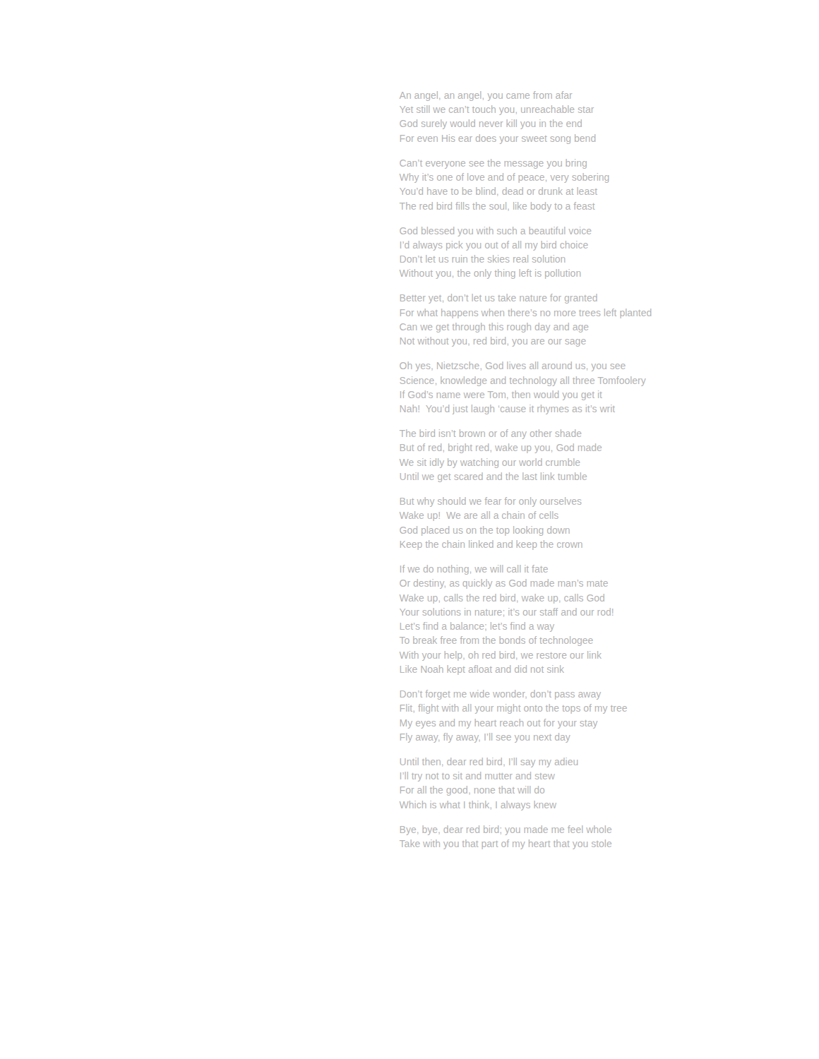An angel, an angel, you came from afar
Yet still we can’t touch you, unreachable star
God surely would never kill you in the end
For even His ear does your sweet song bend
Can’t everyone see the message you bring
Why it’s one of love and of peace, very sobering
You’d have to be blind, dead or drunk at least
The red bird fills the soul, like body to a feast
God blessed you with such a beautiful voice
I’d always pick you out of all my bird choice
Don’t let us ruin the skies real solution
Without you, the only thing left is pollution
Better yet, don’t let us take nature for granted
For what happens when there’s no more trees left planted
Can we get through this rough day and age
Not without you, red bird, you are our sage
Oh yes, Nietzsche, God lives all around us, you see
Science, knowledge and technology all three Tomfoolery
If God’s name were Tom, then would you get it
Nah! You’d just laugh ‘cause it rhymes as it’s writ
The bird isn’t brown or of any other shade
But of red, bright red, wake up you, God made
We sit idly by watching our world crumble
Until we get scared and the last link tumble
But why should we fear for only ourselves
Wake up! We are all a chain of cells
God placed us on the top looking down
Keep the chain linked and keep the crown
If we do nothing, we will call it fate
Or destiny, as quickly as God made man’s mate
Wake up, calls the red bird, wake up, calls God
Your solutions in nature; it’s our staff and our rod!
Let’s find a balance; let’s find a way
To break free from the bonds of technologee
With your help, oh red bird, we restore our link
Like Noah kept afloat and did not sink
Don’t forget me wide wonder, don’t pass away
Flit, flight with all your might onto the tops of my tree
My eyes and my heart reach out for your stay
Fly away, fly away, I’ll see you next day
Until then, dear red bird, I’ll say my adieu
I’ll try not to sit and mutter and stew
For all the good, none that will do
Which is what I think, I always knew
Bye, bye, dear red bird; you made me feel whole
Take with you that part of my heart that you stole